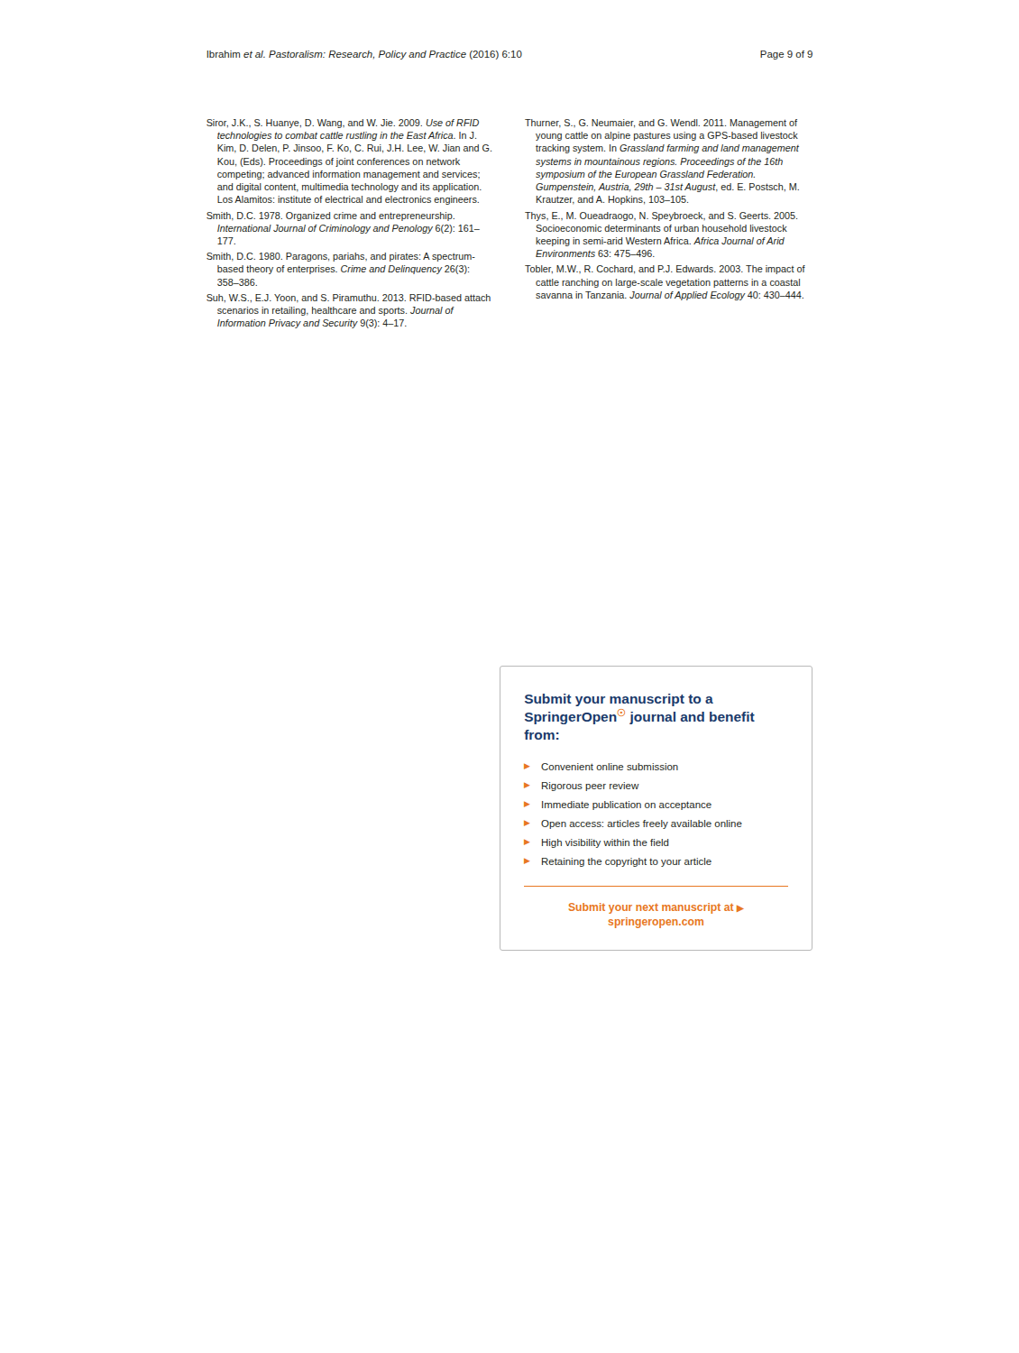Ibrahim et al. Pastoralism: Research, Policy and Practice (2016) 6:10
Page 9 of 9
Siror, J.K., S. Huanye, D. Wang, and W. Jie. 2009. Use of RFID technologies to combat cattle rustling in the East Africa. In J. Kim, D. Delen, P. Jinsoo, F. Ko, C. Rui, J.H. Lee, W. Jian and G. Kou, (Eds). Proceedings of joint conferences on network competing; advanced information management and services; and digital content, multimedia technology and its application. Los Alamitos: institute of electrical and electronics engineers.
Smith, D.C. 1978. Organized crime and entrepreneurship. International Journal of Criminology and Penology 6(2): 161–177.
Smith, D.C. 1980. Paragons, pariahs, and pirates: A spectrum-based theory of enterprises. Crime and Delinquency 26(3): 358–386.
Suh, W.S., E.J. Yoon, and S. Piramuthu. 2013. RFID-based attach scenarios in retailing, healthcare and sports. Journal of Information Privacy and Security 9(3): 4–17.
Thurner, S., G. Neumaier, and G. Wendl. 2011. Management of young cattle on alpine pastures using a GPS-based livestock tracking system. In Grassland farming and land management systems in mountainous regions. Proceedings of the 16th symposium of the European Grassland Federation. Gumpenstein, Austria, 29th – 31st August, ed. E. Postsch, M. Krautzer, and A. Hopkins, 103–105.
Thys, E., M. Oueadraogo, N. Speybroeck, and S. Geerts. 2005. Socioeconomic determinants of urban household livestock keeping in semi-arid Western Africa. Africa Journal of Arid Environments 63: 475–496.
Tobler, M.W., R. Cochard, and P.J. Edwards. 2003. The impact of cattle ranching on large-scale vegetation patterns in a coastal savanna in Tanzania. Journal of Applied Ecology 40: 430–444.
Submit your manuscript to a SpringerOpen☉ journal and benefit from:
Convenient online submission
Rigorous peer review
Immediate publication on acceptance
Open access: articles freely available online
High visibility within the field
Retaining the copyright to your article
Submit your next manuscript at ▶ springeropen.com